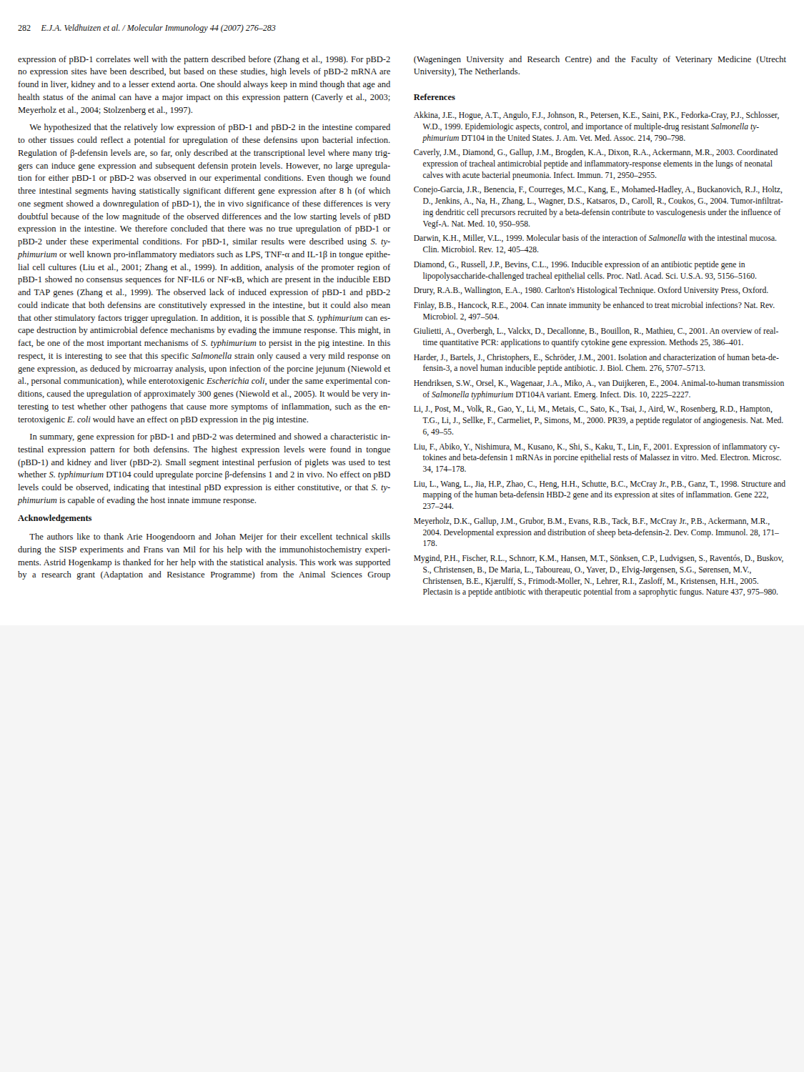282 E.J.A. Veldhuizen et al. / Molecular Immunology 44 (2007) 276–283
expression of pBD-1 correlates well with the pattern described before (Zhang et al., 1998). For pBD-2 no expression sites have been described, but based on these studies, high levels of pBD-2 mRNA are found in liver, kidney and to a lesser extend aorta. One should always keep in mind though that age and health status of the animal can have a major impact on this expression pattern (Caverly et al., 2003; Meyerholz et al., 2004; Stolzenberg et al., 1997).
We hypothesized that the relatively low expression of pBD-1 and pBD-2 in the intestine compared to other tissues could reflect a potential for upregulation of these defensins upon bacterial infection. Regulation of β-defensin levels are, so far, only described at the transcriptional level where many triggers can induce gene expression and subsequent defensin protein levels. However, no large upregulation for either pBD-1 or pBD-2 was observed in our experimental conditions. Even though we found three intestinal segments having statistically significant different gene expression after 8 h (of which one segment showed a downregulation of pBD-1), the in vivo significance of these differences is very doubtful because of the low magnitude of the observed differences and the low starting levels of pBD expression in the intestine. We therefore concluded that there was no true upregulation of pBD-1 or pBD-2 under these experimental conditions. For pBD-1, similar results were described using S. typhimurium or well known pro-inflammatory mediators such as LPS, TNF-α and IL-1β in tongue epithelial cell cultures (Liu et al., 2001; Zhang et al., 1999). In addition, analysis of the promoter region of pBD-1 showed no consensus sequences for NF-IL6 or NF-κB, which are present in the inducible EBD and TAP genes (Zhang et al., 1999). The observed lack of induced expression of pBD-1 and pBD-2 could indicate that both defensins are constitutively expressed in the intestine, but it could also mean that other stimulatory factors trigger upregulation. In addition, it is possible that S. typhimurium can escape destruction by antimicrobial defence mechanisms by evading the immune response. This might, in fact, be one of the most important mechanisms of S. typhimurium to persist in the pig intestine. In this respect, it is interesting to see that this specific Salmonella strain only caused a very mild response on gene expression, as deduced by microarray analysis, upon infection of the porcine jejunum (Niewold et al., personal communication), while enterotoxigenic Escherichia coli, under the same experimental conditions, caused the upregulation of approximately 300 genes (Niewold et al., 2005). It would be very interesting to test whether other pathogens that cause more symptoms of inflammation, such as the enterotoxigenic E. coli would have an effect on pBD expression in the pig intestine.
In summary, gene expression for pBD-1 and pBD-2 was determined and showed a characteristic intestinal expression pattern for both defensins. The highest expression levels were found in tongue (pBD-1) and kidney and liver (pBD-2). Small segment intestinal perfusion of piglets was used to test whether S. typhimurium DT104 could upregulate porcine β-defensins 1 and 2 in vivo. No effect on pBD levels could be observed, indicating that intestinal pBD expression is either constitutive, or that S. typhimurium is capable of evading the host innate immune response.
Acknowledgements
The authors like to thank Arie Hoogendoorn and Johan Meijer for their excellent technical skills during the SISP experiments and Frans van Mil for his help with the immunohistochemistry experiments. Astrid Hogenkamp is thanked for her help with the statistical analysis. This work was supported by a research grant (Adaptation and Resistance Programme) from the Animal Sciences Group (Wageningen University and Research Centre) and the Faculty of Veterinary Medicine (Utrecht University), The Netherlands.
References
Akkina, J.E., Hogue, A.T., Angulo, F.J., Johnson, R., Petersen, K.E., Saini, P.K., Fedorka-Cray, P.J., Schlosser, W.D., 1999. Epidemiologic aspects, control, and importance of multiple-drug resistant Salmonella typhimurium DT104 in the United States. J. Am. Vet. Med. Assoc. 214, 790–798.
Caverly, J.M., Diamond, G., Gallup, J.M., Brogden, K.A., Dixon, R.A., Ackermann, M.R., 2003. Coordinated expression of tracheal antimicrobial peptide and inflammatory-response elements in the lungs of neonatal calves with acute bacterial pneumonia. Infect. Immun. 71, 2950–2955.
Conejo-Garcia, J.R., Benencia, F., Courreges, M.C., Kang, E., Mohamed-Hadley, A., Buckanovich, R.J., Holtz, D., Jenkins, A., Na, H., Zhang, L., Wagner, D.S., Katsaros, D., Caroll, R., Coukos, G., 2004. Tumor-infiltrating dendritic cell precursors recruited by a beta-defensin contribute to vasculogenesis under the influence of Vegf-A. Nat. Med. 10, 950–958.
Darwin, K.H., Miller, V.L., 1999. Molecular basis of the interaction of Salmonella with the intestinal mucosa. Clin. Microbiol. Rev. 12, 405–428.
Diamond, G., Russell, J.P., Bevins, C.L., 1996. Inducible expression of an antibiotic peptide gene in lipopolysaccharide-challenged tracheal epithelial cells. Proc. Natl. Acad. Sci. U.S.A. 93, 5156–5160.
Drury, R.A.B., Wallington, E.A., 1980. Carlton's Histological Technique. Oxford University Press, Oxford.
Finlay, B.B., Hancock, R.E., 2004. Can innate immunity be enhanced to treat microbial infections? Nat. Rev. Microbiol. 2, 497–504.
Giulietti, A., Overbergh, L., Valckx, D., Decallonne, B., Bouillon, R., Mathieu, C., 2001. An overview of real-time quantitative PCR: applications to quantify cytokine gene expression. Methods 25, 386–401.
Harder, J., Bartels, J., Christophers, E., Schröder, J.M., 2001. Isolation and characterization of human beta-defensin-3, a novel human inducible peptide antibiotic. J. Biol. Chem. 276, 5707–5713.
Hendriksen, S.W., Orsel, K., Wagenaar, J.A., Miko, A., van Duijkeren, E., 2004. Animal-to-human transmission of Salmonella typhimurium DT104A variant. Emerg. Infect. Dis. 10, 2225–2227.
Li, J., Post, M., Volk, R., Gao, Y., Li, M., Metais, C., Sato, K., Tsai, J., Aird, W., Rosenberg, R.D., Hampton, T.G., Li, J., Sellke, F., Carmeliet, P., Simons, M., 2000. PR39, a peptide regulator of angiogenesis. Nat. Med. 6, 49–55.
Liu, F., Abiko, Y., Nishimura, M., Kusano, K., Shi, S., Kaku, T., Lin, F., 2001. Expression of inflammatory cytokines and beta-defensin 1 mRNAs in porcine epithelial rests of Malassez in vitro. Med. Electron. Microsc. 34, 174–178.
Liu, L., Wang, L., Jia, H.P., Zhao, C., Heng, H.H., Schutte, B.C., McCray Jr., P.B., Ganz, T., 1998. Structure and mapping of the human beta-defensin HBD-2 gene and its expression at sites of inflammation. Gene 222, 237–244.
Meyerholz, D.K., Gallup, J.M., Grubor, B.M., Evans, R.B., Tack, B.F., McCray Jr., P.B., Ackermann, M.R., 2004. Developmental expression and distribution of sheep beta-defensin-2. Dev. Comp. Immunol. 28, 171–178.
Mygind, P.H., Fischer, R.L., Schnorr, K.M., Hansen, M.T., Sönksen, C.P., Ludvigsen, S., Raventós, D., Buskov, S., Christensen, B., De Maria, L., Taboureau, O., Yaver, D., Elvig-Jørgensen, S.G., Sørensen, M.V., Christensen, B.E., Kjærulff, S., Frimodt-Moller, N., Lehrer, R.I., Zasloff, M., Kristensen, H.H., 2005. Plectasin is a peptide antibiotic with therapeutic potential from a saprophytic fungus. Nature 437, 975–980.